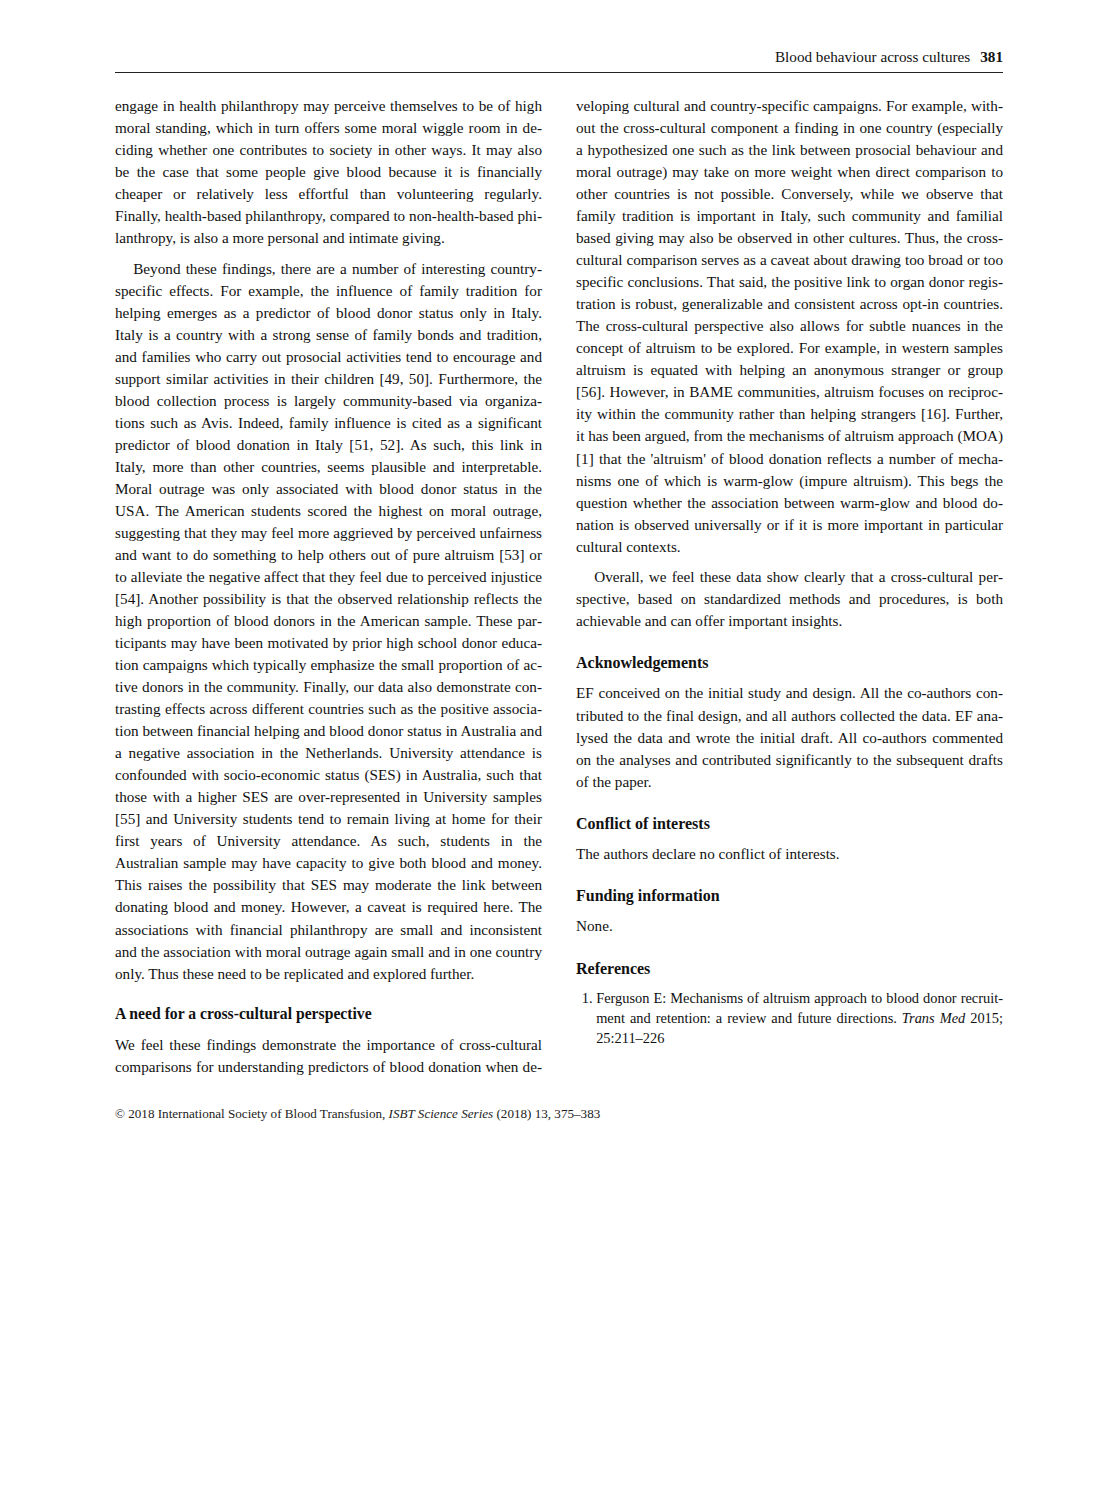Blood behaviour across cultures 381
engage in health philanthropy may perceive themselves to be of high moral standing, which in turn offers some moral wiggle room in deciding whether one contributes to society in other ways. It may also be the case that some people give blood because it is financially cheaper or relatively less effortful than volunteering regularly. Finally, health-based philanthropy, compared to non-health-based philanthropy, is also a more personal and intimate giving.
Beyond these findings, there are a number of interesting country-specific effects. For example, the influence of family tradition for helping emerges as a predictor of blood donor status only in Italy. Italy is a country with a strong sense of family bonds and tradition, and families who carry out prosocial activities tend to encourage and support similar activities in their children [49, 50]. Furthermore, the blood collection process is largely community-based via organizations such as Avis. Indeed, family influence is cited as a significant predictor of blood donation in Italy [51, 52]. As such, this link in Italy, more than other countries, seems plausible and interpretable. Moral outrage was only associated with blood donor status in the USA. The American students scored the highest on moral outrage, suggesting that they may feel more aggrieved by perceived unfairness and want to do something to help others out of pure altruism [53] or to alleviate the negative affect that they feel due to perceived injustice [54]. Another possibility is that the observed relationship reflects the high proportion of blood donors in the American sample. These participants may have been motivated by prior high school donor education campaigns which typically emphasize the small proportion of active donors in the community. Finally, our data also demonstrate contrasting effects across different countries such as the positive association between financial helping and blood donor status in Australia and a negative association in the Netherlands. University attendance is confounded with socio-economic status (SES) in Australia, such that those with a higher SES are over-represented in University samples [55] and University students tend to remain living at home for their first years of University attendance. As such, students in the Australian sample may have capacity to give both blood and money. This raises the possibility that SES may moderate the link between donating blood and money. However, a caveat is required here. The associations with financial philanthropy are small and inconsistent and the association with moral outrage again small and in one country only. Thus these need to be replicated and explored further.
A need for a cross-cultural perspective
We feel these findings demonstrate the importance of cross-cultural comparisons for understanding predictors of blood donation when developing cultural and country-specific campaigns. For example, without the cross-cultural component a finding in one country (especially a hypothesized one such as the link between prosocial behaviour and moral outrage) may take on more weight when direct comparison to other countries is not possible. Conversely, while we observe that family tradition is important in Italy, such community and familial based giving may also be observed in other cultures. Thus, the cross-cultural comparison serves as a caveat about drawing too broad or too specific conclusions. That said, the positive link to organ donor registration is robust, generalizable and consistent across opt-in countries. The cross-cultural perspective also allows for subtle nuances in the concept of altruism to be explored. For example, in western samples altruism is equated with helping an anonymous stranger or group [56]. However, in BAME communities, altruism focuses on reciprocity within the community rather than helping strangers [16]. Further, it has been argued, from the mechanisms of altruism approach (MOA) [1] that the 'altruism' of blood donation reflects a number of mechanisms one of which is warm-glow (impure altruism). This begs the question whether the association between warm-glow and blood donation is observed universally or if it is more important in particular cultural contexts.
Overall, we feel these data show clearly that a cross-cultural perspective, based on standardized methods and procedures, is both achievable and can offer important insights.
Acknowledgements
EF conceived on the initial study and design. All the co-authors contributed to the final design, and all authors collected the data. EF analysed the data and wrote the initial draft. All co-authors commented on the analyses and contributed significantly to the subsequent drafts of the paper.
Conflict of interests
The authors declare no conflict of interests.
Funding information
None.
References
Ferguson E: Mechanisms of altruism approach to blood donor recruitment and retention: a review and future directions. Trans Med 2015; 25:211–226
© 2018 International Society of Blood Transfusion, ISBT Science Series (2018) 13, 375–383